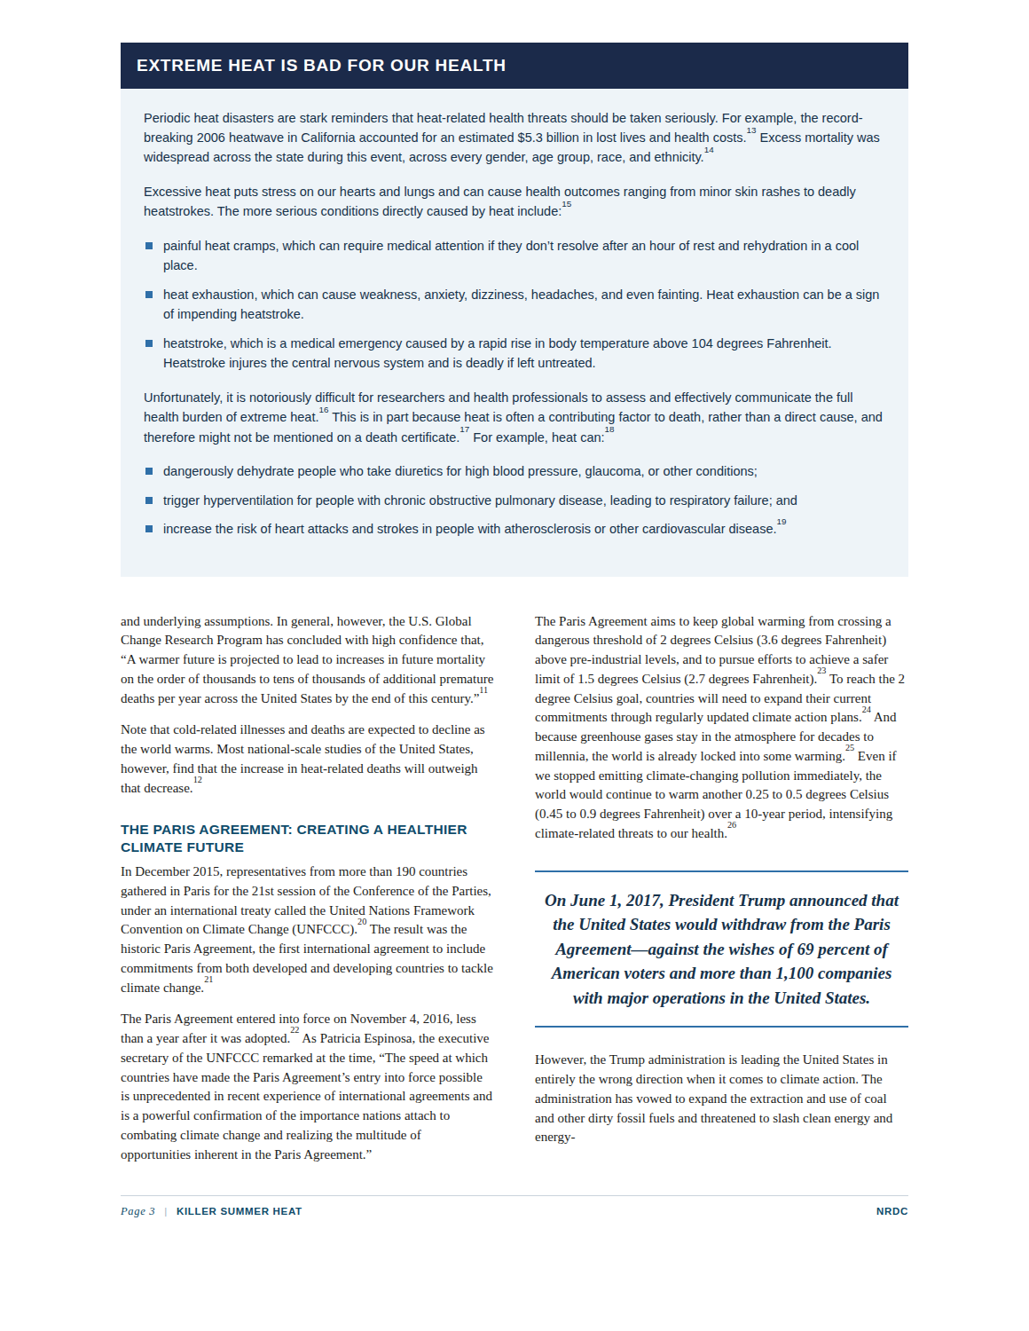Extreme Heat Is Bad for Our Health
Periodic heat disasters are stark reminders that heat-related health threats should be taken seriously. For example, the record-breaking 2006 heatwave in California accounted for an estimated $5.3 billion in lost lives and health costs.13 Excess mortality was widespread across the state during this event, across every gender, age group, race, and ethnicity.14
Excessive heat puts stress on our hearts and lungs and can cause health outcomes ranging from minor skin rashes to deadly heatstrokes. The more serious conditions directly caused by heat include:15
painful heat cramps, which can require medical attention if they don’t resolve after an hour of rest and rehydration in a cool place.
heat exhaustion, which can cause weakness, anxiety, dizziness, headaches, and even fainting. Heat exhaustion can be a sign of impending heatstroke.
heatstroke, which is a medical emergency caused by a rapid rise in body temperature above 104 degrees Fahrenheit. Heatstroke injures the central nervous system and is deadly if left untreated.
Unfortunately, it is notoriously difficult for researchers and health professionals to assess and effectively communicate the full health burden of extreme heat.16 This is in part because heat is often a contributing factor to death, rather than a direct cause, and therefore might not be mentioned on a death certificate.17 For example, heat can:18
dangerously dehydrate people who take diuretics for high blood pressure, glaucoma, or other conditions;
trigger hyperventilation for people with chronic obstructive pulmonary disease, leading to respiratory failure; and
increase the risk of heart attacks and strokes in people with atherosclerosis or other cardiovascular disease.19
and underlying assumptions. In general, however, the U.S. Global Change Research Program has concluded with high confidence that, “A warmer future is projected to lead to increases in future mortality on the order of thousands to tens of thousands of additional premature deaths per year across the United States by the end of this century.”11
Note that cold-related illnesses and deaths are expected to decline as the world warms. Most national-scale studies of the United States, however, find that the increase in heat-related deaths will outweigh that decrease.12
The Paris Agreement: Creating a Healthier Climate Future
In December 2015, representatives from more than 190 countries gathered in Paris for the 21st session of the Conference of the Parties, under an international treaty called the United Nations Framework Convention on Climate Change (UNFCCC).20 The result was the historic Paris Agreement, the first international agreement to include commitments from both developed and developing countries to tackle climate change.21
The Paris Agreement entered into force on November 4, 2016, less than a year after it was adopted.22 As Patricia Espinosa, the executive secretary of the UNFCCC remarked at the time, “The speed at which countries have made the Paris Agreement’s entry into force possible is unprecedented in recent experience of international agreements and is a powerful confirmation of the importance nations attach to combating climate change and realizing the multitude of opportunities inherent in the Paris Agreement.”
The Paris Agreement aims to keep global warming from crossing a dangerous threshold of 2 degrees Celsius (3.6 degrees Fahrenheit) above pre-industrial levels, and to pursue efforts to achieve a safer limit of 1.5 degrees Celsius (2.7 degrees Fahrenheit).23 To reach the 2 degree Celsius goal, countries will need to expand their current commitments through regularly updated climate action plans.24 And because greenhouse gases stay in the atmosphere for decades to millennia, the world is already locked into some warming.25 Even if we stopped emitting climate-changing pollution immediately, the world would continue to warm another 0.25 to 0.5 degrees Celsius (0.45 to 0.9 degrees Fahrenheit) over a 10-year period, intensifying climate-related threats to our health.26
On June 1, 2017, President Trump announced that the United States would withdraw from the Paris Agreement—against the wishes of 69 percent of American voters and more than 1,100 companies with major operations in the United States.
However, the Trump administration is leading the United States in entirely the wrong direction when it comes to climate action. The administration has vowed to expand the extraction and use of coal and other dirty fossil fuels and threatened to slash clean energy and energy-
Page 3 | KILLER SUMMER HEAT
NRDC